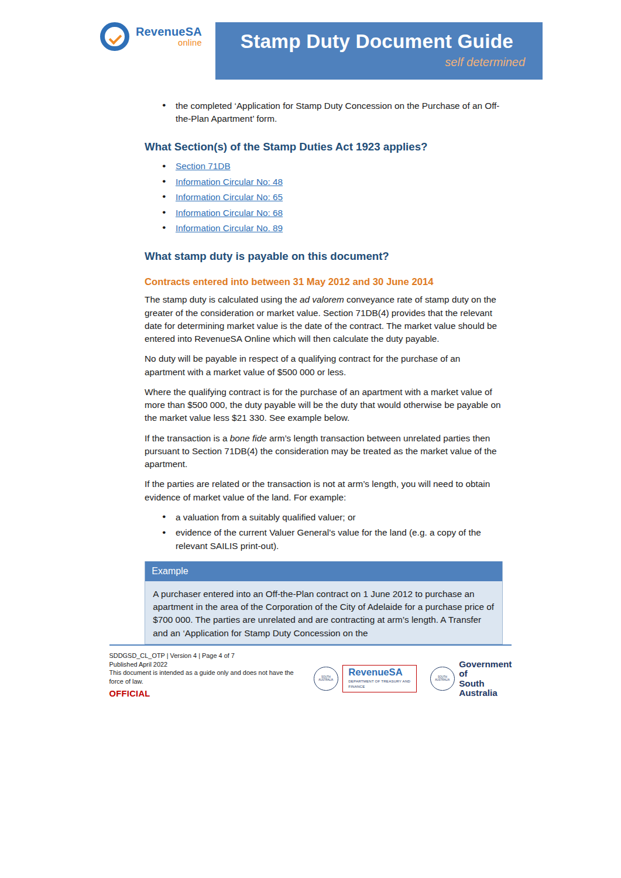RevenueSA online
Stamp Duty Document Guide
self determined
the completed ‘Application for Stamp Duty Concession on the Purchase of an Off-the-Plan Apartment’ form.
What Section(s) of the Stamp Duties Act 1923 applies?
Section 71DB
Information Circular No: 48
Information Circular No: 65
Information Circular No: 68
Information Circular No. 89
What stamp duty is payable on this document?
Contracts entered into between 31 May 2012 and 30 June 2014
The stamp duty is calculated using the ad valorem conveyance rate of stamp duty on the greater of the consideration or market value. Section 71DB(4) provides that the relevant date for determining market value is the date of the contract. The market value should be entered into RevenueSA Online which will then calculate the duty payable.
No duty will be payable in respect of a qualifying contract for the purchase of an apartment with a market value of $500 000 or less.
Where the qualifying contract is for the purchase of an apartment with a market value of more than $500 000, the duty payable will be the duty that would otherwise be payable on the market value less $21 330. See example below.
If the transaction is a bone fide arm’s length transaction between unrelated parties then pursuant to Section 71DB(4) the consideration may be treated as the market value of the apartment.
If the parties are related or the transaction is not at arm’s length, you will need to obtain evidence of market value of the land. For example:
a valuation from a suitably qualified valuer; or
evidence of the current Valuer General’s value for the land (e.g. a copy of the relevant SAILIS print-out).
Example
A purchaser entered into an Off-the-Plan contract on 1 June 2012 to purchase an apartment in the area of the Corporation of the City of Adelaide for a purchase price of $700 000. The parties are unrelated and are contracting at arm’s length. A Transfer and an ‘Application for Stamp Duty Concession on the
SDDGSD_CL_OTP | Version 4 | Page 4 of 7
Published April 2022
This document is intended as a guide only and does not have the force of law. OFFICIAL
SOUTH
AUSTRALIA
RevenueSA
DEPARTMENT OF TREASURY AND FINANCE
SOUTH
AUSTRALIA
Government of
South Australia